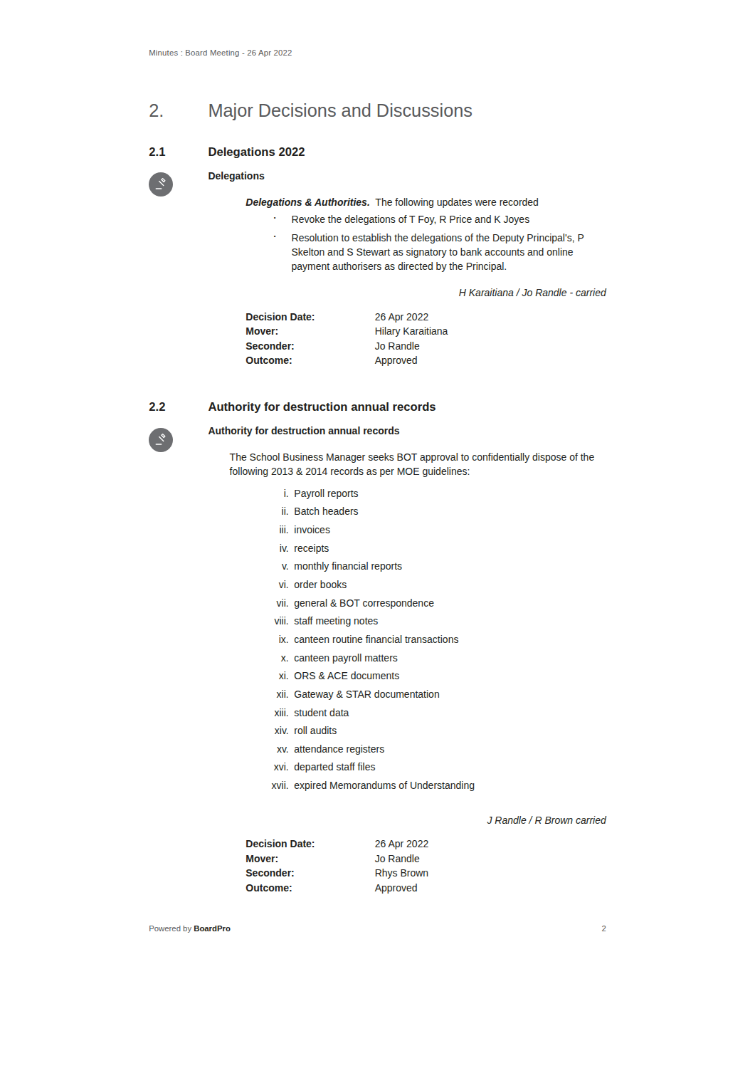Minutes : Board Meeting - 26 Apr 2022
2. Major Decisions and Discussions
2.1 Delegations 2022
Delegations
Delegations & Authorities. The following updates were recorded
Revoke the delegations of T Foy, R Price and K Joyes
Resolution to establish the delegations of the Deputy Principal's, P Skelton and S Stewart as signatory to bank accounts and online payment authorisers as directed by the Principal.
H Karaitiana / Jo Randle - carried
| Decision Date: | 26 Apr 2022 |
| Mover: | Hilary Karaitiana |
| Seconder: | Jo Randle |
| Outcome: | Approved |
2.2 Authority for destruction annual records
Authority for destruction annual records
The School Business Manager seeks BOT approval to confidentially dispose of the following 2013 & 2014 records as per MOE guidelines:
Payroll reports
Batch headers
invoices
receipts
monthly financial reports
order books
general & BOT correspondence
staff meeting notes
canteen routine financial transactions
canteen payroll matters
ORS & ACE documents
Gateway & STAR documentation
student data
roll audits
attendance registers
departed staff files
expired Memorandums of Understanding
J Randle / R Brown carried
| Decision Date: | 26 Apr 2022 |
| Mover: | Jo Randle |
| Seconder: | Rhys Brown |
| Outcome: | Approved |
Powered by BoardPro
2